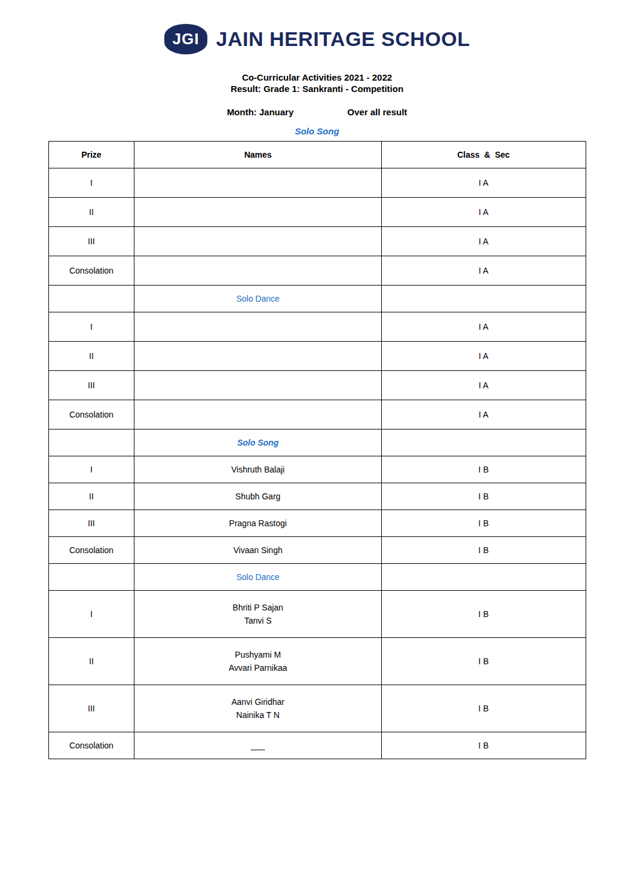JGI JAIN HERITAGE SCHOOL
Co-Curricular Activities 2021 - 2022
Result: Grade 1: Sankranti - Competition
Month: January Over all result
Solo Song
| Prize | Names | Class & Sec |
| --- | --- | --- |
| I | | I A |
| II | | I A |
| III | | I A |
| Consolation | | I A |
| | Solo Dance | |
| I | | I A |
| II | | I A |
| III | | I A |
| Consolation | | I A |
| | Solo Song | |
| I | Vishruth Balaji | I B |
| II | Shubh Garg | I B |
| III | Pragna Rastogi | I B |
| Consolation | Vivaan Singh | I B |
| | Solo Dance | |
| I | Bhriti P Sajan Tanvi S | I B |
| II | Pushyami M Avvari Parnikaa | I B |
| III | Aanvi Giridhar Nainika T N | I B |
| Consolation | ___ | I B |